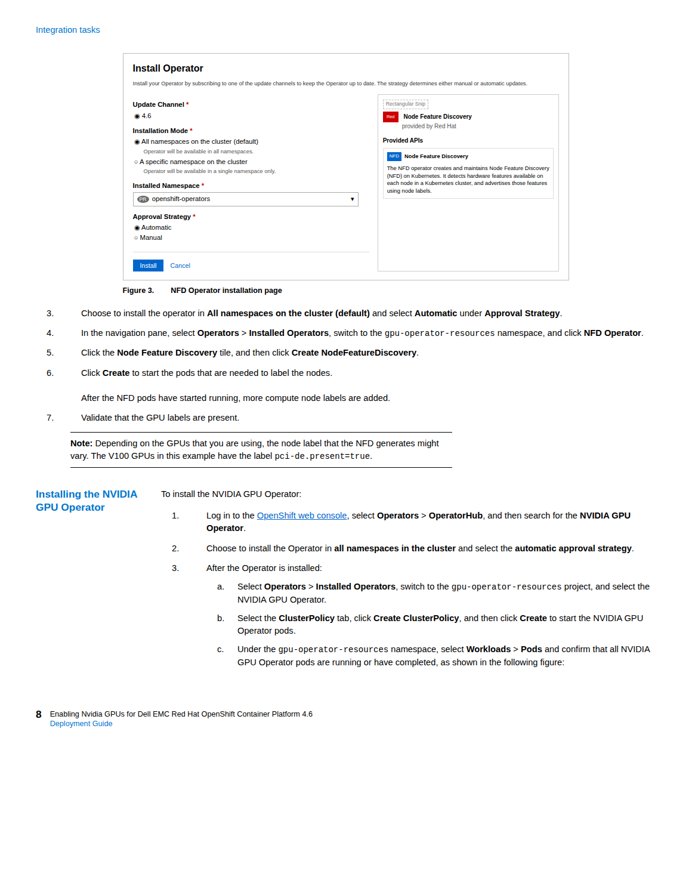Integration tasks
Install Operator
Install your Operator by subscribing to one of the update channels to keep the Operator up to date. The strategy determines either manual or automatic updates.
Update Channel *
◉ 4.6
Installation Mode *
◉ All namespaces on the cluster (default)
Operator will be available in all namespaces.
○ A specific namespace on the cluster
Operator will be available in a single namespace only.
Installed Namespace *
PRopenshift-operators ▾
Approval Strategy *
◉ Automatic
○ Manual
Install Cancel
Rectangular Snip
Red Hat Node Feature Discovery
provided by Red Hat
Provided APIs
NFD Node Feature Discovery
The NFD operator creates and maintains Node Feature Discovery (NFD) on Kubernetes. It detects hardware features available on each node in a Kubernetes cluster, and advertises those features using node labels.
Figure 3. NFD Operator installation page
3. Choose to install the operator in All namespaces on the cluster (default) and select Automatic under Approval Strategy.
4. In the navigation pane, select Operators > Installed Operators, switch to the gpu-operator-resources namespace, and click NFD Operator.
5. Click the Node Feature Discovery tile, and then click Create NodeFeatureDiscovery.
6. Click Create to start the pods that are needed to label the nodes.
After the NFD pods have started running, more compute node labels are added.
7. Validate that the GPU labels are present.
Note: Depending on the GPUs that you are using, the node label that the NFD generates might vary. The V100 GPUs in this example have the label pci-de.present=true.
Installing the NVIDIA GPU Operator
To install the NVIDIA GPU Operator:
1. Log in to the OpenShift web console, select Operators > OperatorHub, and then search for the NVIDIA GPU Operator.
2. Choose to install the Operator in all namespaces in the cluster and select the automatic approval strategy.
3. After the Operator is installed:
a. Select Operators > Installed Operators, switch to the gpu-operator-resources project, and select the NVIDIA GPU Operator.
b. Select the ClusterPolicy tab, click Create ClusterPolicy, and then click Create to start the NVIDIA GPU Operator pods.
c. Under the gpu-operator-resources namespace, select Workloads > Pods and confirm that all NVIDIA GPU Operator pods are running or have completed, as shown in the following figure:
8
Enabling Nvidia GPUs for Dell EMC Red Hat OpenShift Container Platform 4.6
Deployment Guide